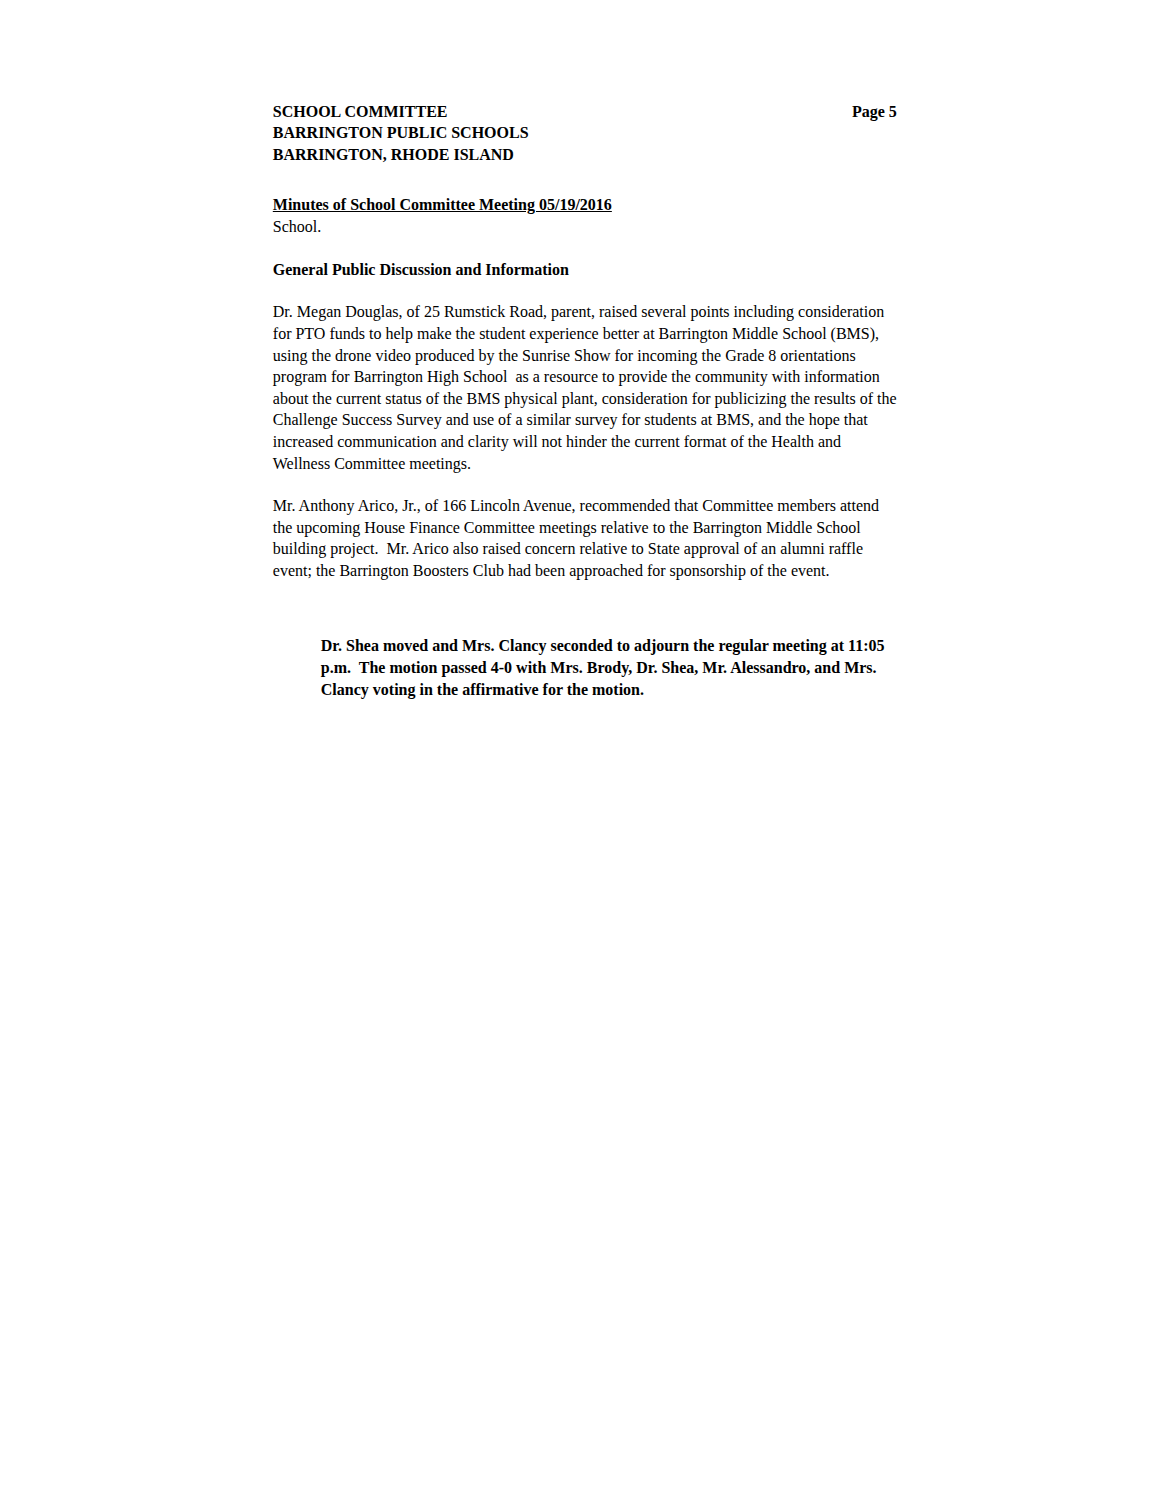Page 5
SCHOOL COMMITTEE
BARRINGTON PUBLIC SCHOOLS
BARRINGTON, RHODE ISLAND
Minutes of School Committee Meeting 05/19/2016
School.
General Public Discussion and Information
Dr. Megan Douglas, of 25 Rumstick Road, parent, raised several points including consideration for PTO funds to help make the student experience better at Barrington Middle School (BMS), using the drone video produced by the Sunrise Show for incoming the Grade 8 orientations program for Barrington High School as a resource to provide the community with information about the current status of the BMS physical plant, consideration for publicizing the results of the Challenge Success Survey and use of a similar survey for students at BMS, and the hope that increased communication and clarity will not hinder the current format of the Health and Wellness Committee meetings.
Mr. Anthony Arico, Jr., of 166 Lincoln Avenue, recommended that Committee members attend the upcoming House Finance Committee meetings relative to the Barrington Middle School building project. Mr. Arico also raised concern relative to State approval of an alumni raffle event; the Barrington Boosters Club had been approached for sponsorship of the event.
Dr. Shea moved and Mrs. Clancy seconded to adjourn the regular meeting at 11:05 p.m. The motion passed 4-0 with Mrs. Brody, Dr. Shea, Mr. Alessandro, and Mrs. Clancy voting in the affirmative for the motion.